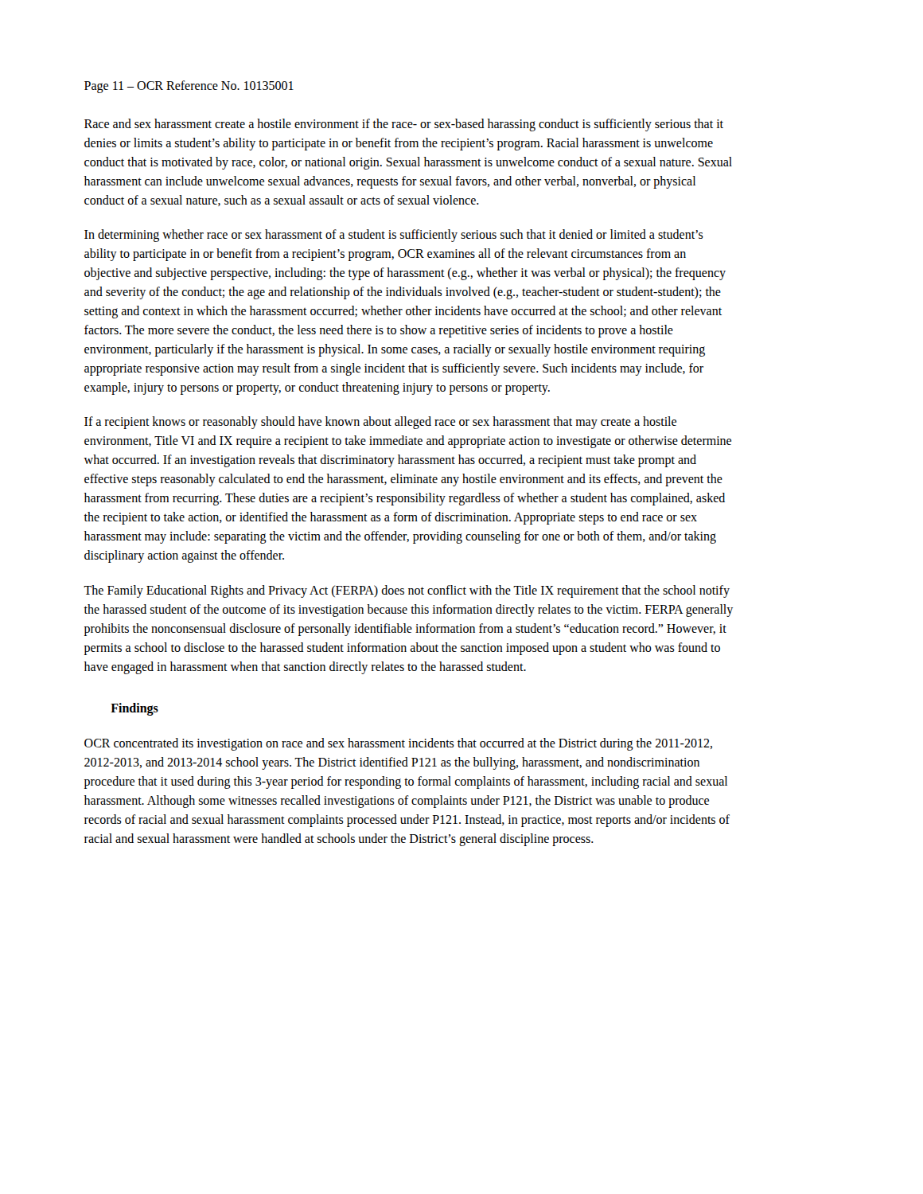Page 11 – OCR Reference No. 10135001
Race and sex harassment create a hostile environment if the race- or sex-based harassing conduct is sufficiently serious that it denies or limits a student’s ability to participate in or benefit from the recipient’s program. Racial harassment is unwelcome conduct that is motivated by race, color, or national origin. Sexual harassment is unwelcome conduct of a sexual nature. Sexual harassment can include unwelcome sexual advances, requests for sexual favors, and other verbal, nonverbal, or physical conduct of a sexual nature, such as a sexual assault or acts of sexual violence.
In determining whether race or sex harassment of a student is sufficiently serious such that it denied or limited a student’s ability to participate in or benefit from a recipient’s program, OCR examines all of the relevant circumstances from an objective and subjective perspective, including: the type of harassment (e.g., whether it was verbal or physical); the frequency and severity of the conduct; the age and relationship of the individuals involved (e.g., teacher-student or student-student); the setting and context in which the harassment occurred; whether other incidents have occurred at the school; and other relevant factors. The more severe the conduct, the less need there is to show a repetitive series of incidents to prove a hostile environment, particularly if the harassment is physical. In some cases, a racially or sexually hostile environment requiring appropriate responsive action may result from a single incident that is sufficiently severe. Such incidents may include, for example, injury to persons or property, or conduct threatening injury to persons or property.
If a recipient knows or reasonably should have known about alleged race or sex harassment that may create a hostile environment, Title VI and IX require a recipient to take immediate and appropriate action to investigate or otherwise determine what occurred. If an investigation reveals that discriminatory harassment has occurred, a recipient must take prompt and effective steps reasonably calculated to end the harassment, eliminate any hostile environment and its effects, and prevent the harassment from recurring. These duties are a recipient’s responsibility regardless of whether a student has complained, asked the recipient to take action, or identified the harassment as a form of discrimination. Appropriate steps to end race or sex harassment may include: separating the victim and the offender, providing counseling for one or both of them, and/or taking disciplinary action against the offender.
The Family Educational Rights and Privacy Act (FERPA) does not conflict with the Title IX requirement that the school notify the harassed student of the outcome of its investigation because this information directly relates to the victim. FERPA generally prohibits the nonconsensual disclosure of personally identifiable information from a student’s “education record.” However, it permits a school to disclose to the harassed student information about the sanction imposed upon a student who was found to have engaged in harassment when that sanction directly relates to the harassed student.
Findings
OCR concentrated its investigation on race and sex harassment incidents that occurred at the District during the 2011-2012, 2012-2013, and 2013-2014 school years. The District identified P121 as the bullying, harassment, and nondiscrimination procedure that it used during this 3-year period for responding to formal complaints of harassment, including racial and sexual harassment. Although some witnesses recalled investigations of complaints under P121, the District was unable to produce records of racial and sexual harassment complaints processed under P121. Instead, in practice, most reports and/or incidents of racial and sexual harassment were handled at schools under the District’s general discipline process.